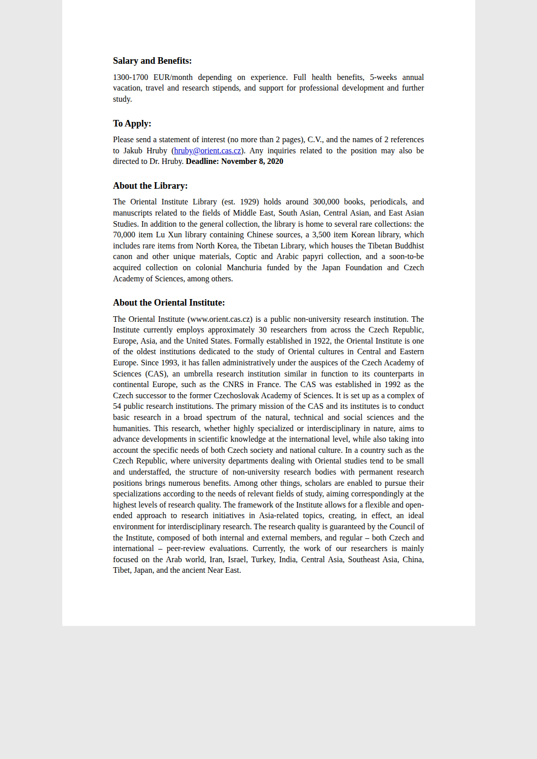Salary and Benefits:
1300-1700 EUR/month depending on experience. Full health benefits, 5-weeks annual vacation, travel and research stipends, and support for professional development and further study.
To Apply:
Please send a statement of interest (no more than 2 pages), C.V., and the names of 2 references to Jakub Hruby (hruby@orient.cas.cz). Any inquiries related to the position may also be directed to Dr. Hruby. Deadline: November 8, 2020
About the Library:
The Oriental Institute Library (est. 1929) holds around 300,000 books, periodicals, and manuscripts related to the fields of Middle East, South Asian, Central Asian, and East Asian Studies. In addition to the general collection, the library is home to several rare collections: the 70,000 item Lu Xun library containing Chinese sources, a 3,500 item Korean library, which includes rare items from North Korea, the Tibetan Library, which houses the Tibetan Buddhist canon and other unique materials, Coptic and Arabic papyri collection, and a soon-to-be acquired collection on colonial Manchuria funded by the Japan Foundation and Czech Academy of Sciences, among others.
About the Oriental Institute:
The Oriental Institute (www.orient.cas.cz) is a public non-university research institution. The Institute currently employs approximately 30 researchers from across the Czech Republic, Europe, Asia, and the United States. Formally established in 1922, the Oriental Institute is one of the oldest institutions dedicated to the study of Oriental cultures in Central and Eastern Europe. Since 1993, it has fallen administratively under the auspices of the Czech Academy of Sciences (CAS), an umbrella research institution similar in function to its counterparts in continental Europe, such as the CNRS in France. The CAS was established in 1992 as the Czech successor to the former Czechoslovak Academy of Sciences. It is set up as a complex of 54 public research institutions. The primary mission of the CAS and its institutes is to conduct basic research in a broad spectrum of the natural, technical and social sciences and the humanities. This research, whether highly specialized or interdisciplinary in nature, aims to advance developments in scientific knowledge at the international level, while also taking into account the specific needs of both Czech society and national culture. In a country such as the Czech Republic, where university departments dealing with Oriental studies tend to be small and understaffed, the structure of non-university research bodies with permanent research positions brings numerous benefits. Among other things, scholars are enabled to pursue their specializations according to the needs of relevant fields of study, aiming correspondingly at the highest levels of research quality. The framework of the Institute allows for a flexible and open-ended approach to research initiatives in Asia-related topics, creating, in effect, an ideal environment for interdisciplinary research. The research quality is guaranteed by the Council of the Institute, composed of both internal and external members, and regular – both Czech and international – peer-review evaluations. Currently, the work of our researchers is mainly focused on the Arab world, Iran, Israel, Turkey, India, Central Asia, Southeast Asia, China, Tibet, Japan, and the ancient Near East.